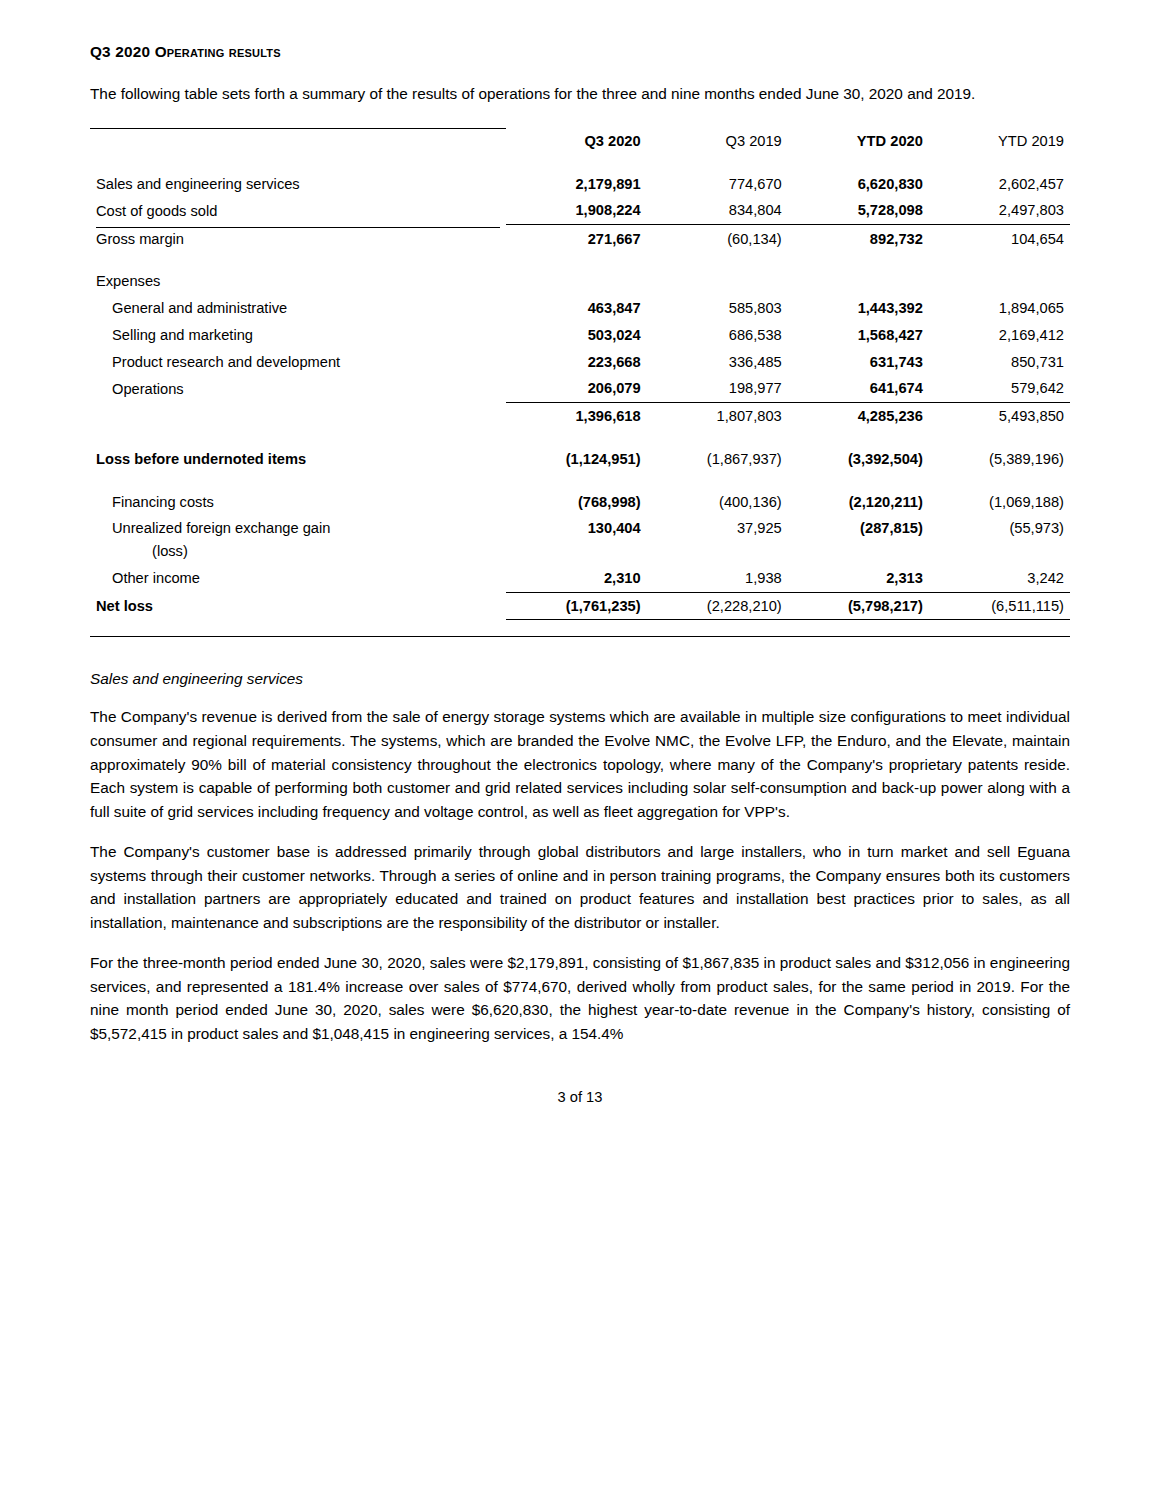Q3 2020 Operating results
The following table sets forth a summary of the results of operations for the three and nine months ended June 30, 2020 and 2019.
| | Q3 2020 | Q3 2019 | YTD 2020 | YTD 2019 |
| Sales and engineering services | 2,179,891 | 774,670 | 6,620,830 | 2,602,457 |
| Cost of goods sold | 1,908,224 | 834,804 | 5,728,098 | 2,497,803 |
| Gross margin | 271,667 | (60,134) | 892,732 | 104,654 |
| Expenses | | | | |
| General and administrative | 463,847 | 585,803 | 1,443,392 | 1,894,065 |
| Selling and marketing | 503,024 | 686,538 | 1,568,427 | 2,169,412 |
| Product research and development | 223,668 | 336,485 | 631,743 | 850,731 |
| Operations | 206,079 | 198,977 | 641,674 | 579,642 |
| | 1,396,618 | 1,807,803 | 4,285,236 | 5,493,850 |
| Loss before undernoted items | (1,124,951) | (1,867,937) | (3,392,504) | (5,389,196) |
| Financing costs | (768,998) | (400,136) | (2,120,211) | (1,069,188) |
| Unrealized foreign exchange gain (loss) | 130,404 | 37,925 | (287,815) | (55,973) |
| Other income | 2,310 | 1,938 | 2,313 | 3,242 |
| Net loss | (1,761,235) | (2,228,210) | (5,798,217) | (6,511,115) |
Sales and engineering services
The Company's revenue is derived from the sale of energy storage systems which are available in multiple size configurations to meet individual consumer and regional requirements. The systems, which are branded the Evolve NMC, the Evolve LFP, the Enduro, and the Elevate, maintain approximately 90% bill of material consistency throughout the electronics topology, where many of the Company's proprietary patents reside. Each system is capable of performing both customer and grid related services including solar self-consumption and back-up power along with a full suite of grid services including frequency and voltage control, as well as fleet aggregation for VPP's.
The Company's customer base is addressed primarily through global distributors and large installers, who in turn market and sell Eguana systems through their customer networks. Through a series of online and in person training programs, the Company ensures both its customers and installation partners are appropriately educated and trained on product features and installation best practices prior to sales, as all installation, maintenance and subscriptions are the responsibility of the distributor or installer.
For the three-month period ended June 30, 2020, sales were $2,179,891, consisting of $1,867,835 in product sales and $312,056 in engineering services, and represented a 181.4% increase over sales of $774,670, derived wholly from product sales, for the same period in 2019. For the nine month period ended June 30, 2020, sales were $6,620,830, the highest year-to-date revenue in the Company's history, consisting of $5,572,415 in product sales and $1,048,415 in engineering services, a 154.4%
3 of 13